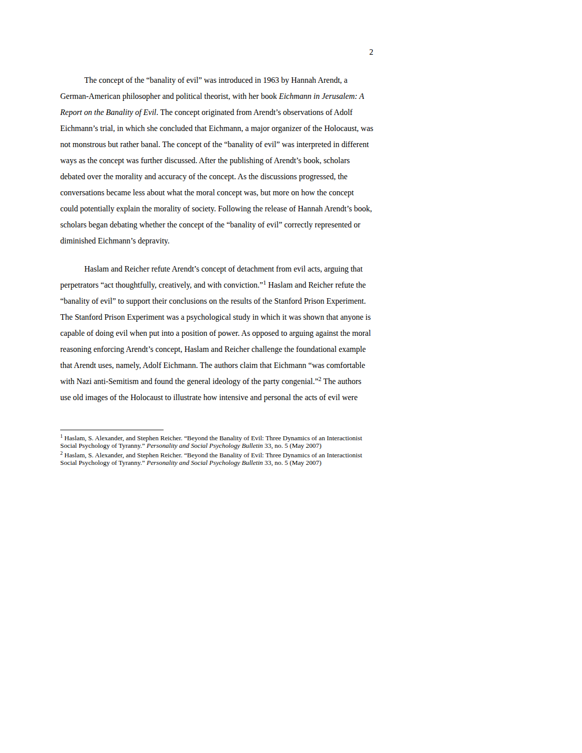2
The concept of the “banality of evil” was introduced in 1963 by Hannah Arendt, a German-American philosopher and political theorist, with her book Eichmann in Jerusalem: A Report on the Banality of Evil. The concept originated from Arendt’s observations of Adolf Eichmann’s trial, in which she concluded that Eichmann, a major organizer of the Holocaust, was not monstrous but rather banal. The concept of the “banality of evil” was interpreted in different ways as the concept was further discussed. After the publishing of Arendt’s book, scholars debated over the morality and accuracy of the concept. As the discussions progressed, the conversations became less about what the moral concept was, but more on how the concept could potentially explain the morality of society. Following the release of Hannah Arendt’s book, scholars began debating whether the concept of the “banality of evil” correctly represented or diminished Eichmann’s depravity.
Haslam and Reicher refute Arendt’s concept of detachment from evil acts, arguing that perpetrators “act thoughtfully, creatively, and with conviction.”1 Haslam and Reicher refute the “banality of evil” to support their conclusions on the results of the Stanford Prison Experiment. The Stanford Prison Experiment was a psychological study in which it was shown that anyone is capable of doing evil when put into a position of power. As opposed to arguing against the moral reasoning enforcing Arendt’s concept, Haslam and Reicher challenge the foundational example that Arendt uses, namely, Adolf Eichmann. The authors claim that Eichmann “was comfortable with Nazi anti-Semitism and found the general ideology of the party congenial.”2 The authors use old images of the Holocaust to illustrate how intensive and personal the acts of evil were
1 Haslam, S. Alexander, and Stephen Reicher. “Beyond the Banality of Evil: Three Dynamics of an Interactionist Social Psychology of Tyranny.” Personality and Social Psychology Bulletin 33, no. 5 (May 2007)
2 Haslam, S. Alexander, and Stephen Reicher. “Beyond the Banality of Evil: Three Dynamics of an Interactionist Social Psychology of Tyranny.” Personality and Social Psychology Bulletin 33, no. 5 (May 2007)